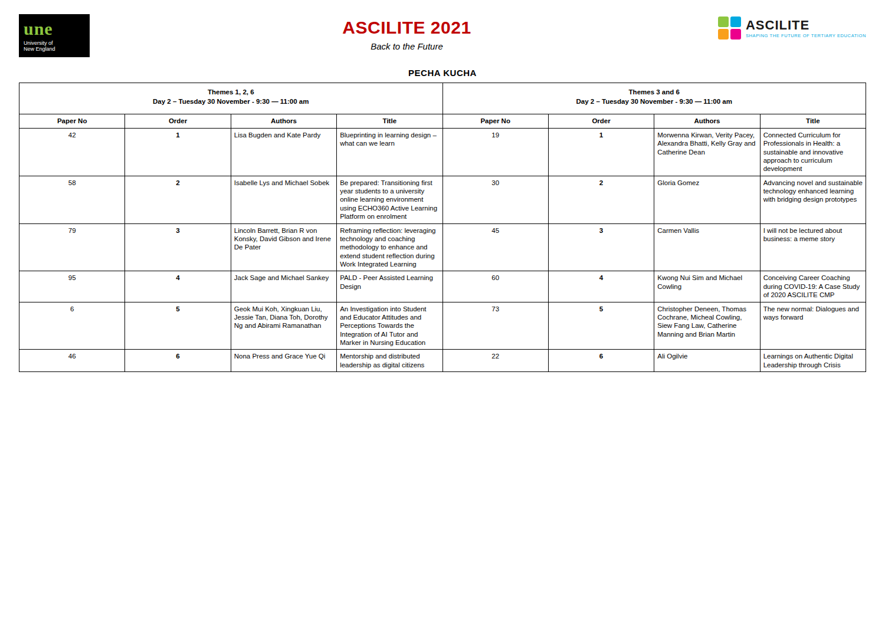une
University of
New England
ASCILITE 2021
Back to the Future
ASCILITE
Shaping the future of tertiary education
PECHA KUCHA
| Themes 1, 2, 6 Day 2 – Tuesday 30 November - 9:30 — 11:00 am | Themes 3 and 6 Day 2 – Tuesday 30 November - 9:30 — 11:00 am |
| --- | --- |
| Paper No | Order | Authors | Title | Paper No | Order | Authors | Title |
| 42 | 1 | Lisa Bugden and Kate Pardy | Blueprinting in learning design – what can we learn | 19 | 1 | Morwenna Kirwan, Verity Pacey, Alexandra Bhatti, Kelly Gray and Catherine Dean | Connected Curriculum for Professionals in Health: a sustainable and innovative approach to curriculum development |
| 58 | 2 | Isabelle Lys and Michael Sobek | Be prepared: Transitioning first year students to a university online learning environment using ECHO360 Active Learning Platform on enrolment | 30 | 2 | Gloria Gomez | Advancing novel and sustainable technology enhanced learning with bridging design prototypes |
| 79 | 3 | Lincoln Barrett, Brian R von Konsky, David Gibson and Irene De Pater | Reframing reflection: leveraging technology and coaching methodology to enhance and extend student reflection during Work Integrated Learning | 45 | 3 | Carmen Vallis | I will not be lectured about business: a meme story |
| 95 | 4 | Jack Sage and Michael Sankey | PALD - Peer Assisted Learning Design | 60 | 4 | Kwong Nui Sim and Michael Cowling | Conceiving Career Coaching during COVID-19: A Case Study of 2020 ASCILITE CMP |
| 6 | 5 | Geok Mui Koh, Xingkuan Liu, Jessie Tan, Diana Toh, Dorothy Ng and Abirami Ramanathan | An Investigation into Student and Educator Attitudes and Perceptions Towards the Integration of AI Tutor and Marker in Nursing Education | 73 | 5 | Christopher Deneen, Thomas Cochrane, Micheal Cowling, Siew Fang Law, Catherine Manning and Brian Martin | The new normal: Dialogues and ways forward |
| 46 | 6 | Nona Press and Grace Yue Qi | Mentorship and distributed leadership as digital citizens | 22 | 6 | Ali Ogilvie | Learnings on Authentic Digital Leadership through Crisis |